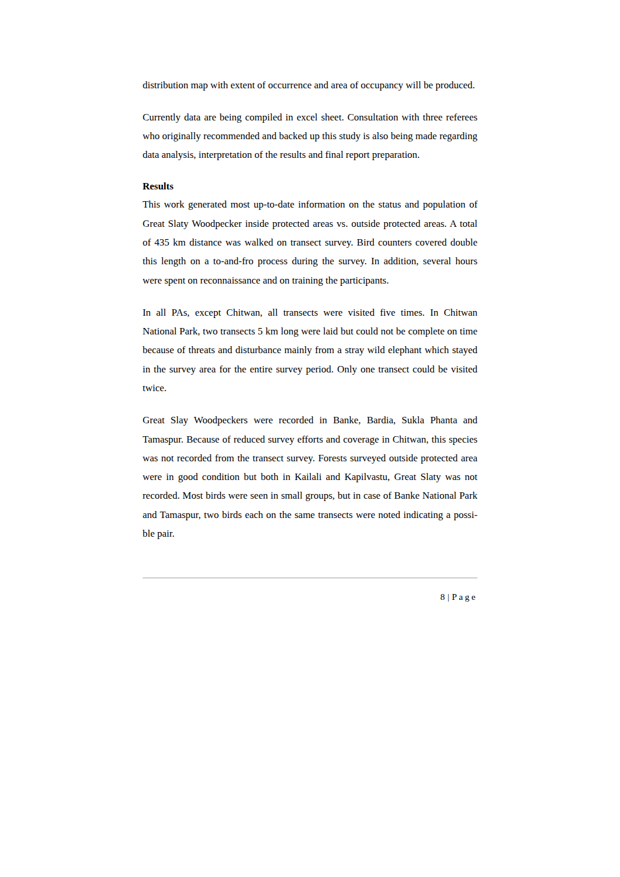distribution map with extent of occurrence and area of occupancy will be produced.
Currently data are being compiled in excel sheet. Consultation with three referees who originally recommended and backed up this study is also being made regarding data analysis, interpretation of the results and final report preparation.
Results
This work generated most up-to-date information on the status and population of Great Slaty Woodpecker inside protected areas vs. outside protected areas. A total of 435 km distance was walked on transect survey. Bird counters covered double this length on a to-and-fro process during the survey. In addition, several hours were spent on reconnaissance and on training the participants.
In all PAs, except Chitwan, all transects were visited five times. In Chitwan National Park, two transects 5 km long were laid but could not be complete on time because of threats and disturbance mainly from a stray wild elephant which stayed in the survey area for the entire survey period. Only one transect could be visited twice.
Great Slay Woodpeckers were recorded in Banke, Bardia, Sukla Phanta and Tamaspur. Because of reduced survey efforts and coverage in Chitwan, this species was not recorded from the transect survey. Forests surveyed outside protected area were in good condition but both in Kailali and Kapilvastu, Great Slaty was not recorded. Most birds were seen in small groups, but in case of Banke National Park and Tamaspur, two birds each on the same transects were noted indicating a possible pair.
8 | Page